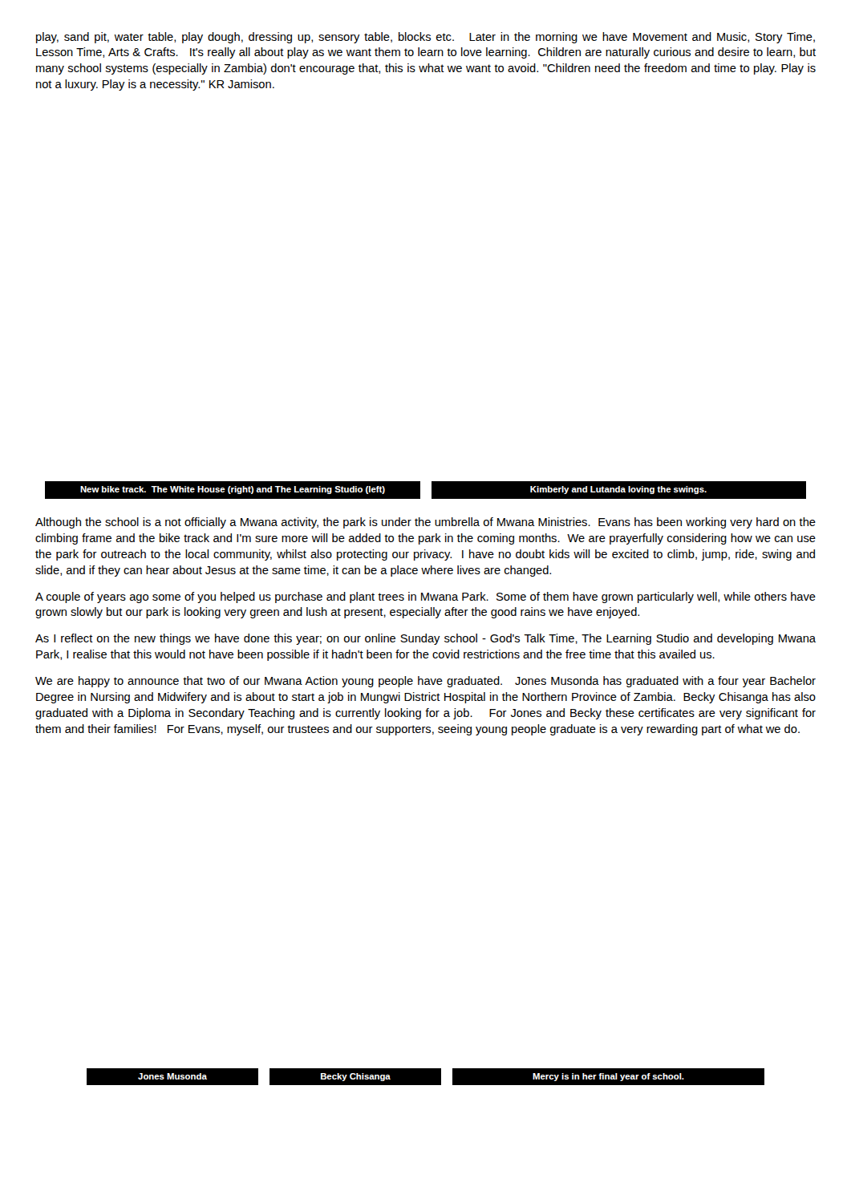play, sand pit, water table, play dough, dressing up, sensory table, blocks etc. Later in the morning we have Movement and Music, Story Time, Lesson Time, Arts & Crafts. It's really all about play as we want them to learn to love learning. Children are naturally curious and desire to learn, but many school systems (especially in Zambia) don't encourage that, this is what we want to avoid. "Children need the freedom and time to play. Play is not a luxury. Play is a necessity." KR Jamison.
New bike track. The White House (right) and The Learning Studio (left)
Kimberly and Lutanda loving the swings.
Although the school is a not officially a Mwana activity, the park is under the umbrella of Mwana Ministries. Evans has been working very hard on the climbing frame and the bike track and I'm sure more will be added to the park in the coming months. We are prayerfully considering how we can use the park for outreach to the local community, whilst also protecting our privacy. I have no doubt kids will be excited to climb, jump, ride, swing and slide, and if they can hear about Jesus at the same time, it can be a place where lives are changed.
A couple of years ago some of you helped us purchase and plant trees in Mwana Park. Some of them have grown particularly well, while others have grown slowly but our park is looking very green and lush at present, especially after the good rains we have enjoyed.
As I reflect on the new things we have done this year; on our online Sunday school - God's Talk Time, The Learning Studio and developing Mwana Park, I realise that this would not have been possible if it hadn't been for the covid restrictions and the free time that this availed us.
We are happy to announce that two of our Mwana Action young people have graduated. Jones Musonda has graduated with a four year Bachelor Degree in Nursing and Midwifery and is about to start a job in Mungwi District Hospital in the Northern Province of Zambia. Becky Chisanga has also graduated with a Diploma in Secondary Teaching and is currently looking for a job. For Jones and Becky these certificates are very significant for them and their families! For Evans, myself, our trustees and our supporters, seeing young people graduate is a very rewarding part of what we do.
Jones Musonda
Becky Chisanga
Mercy is in her final year of school.